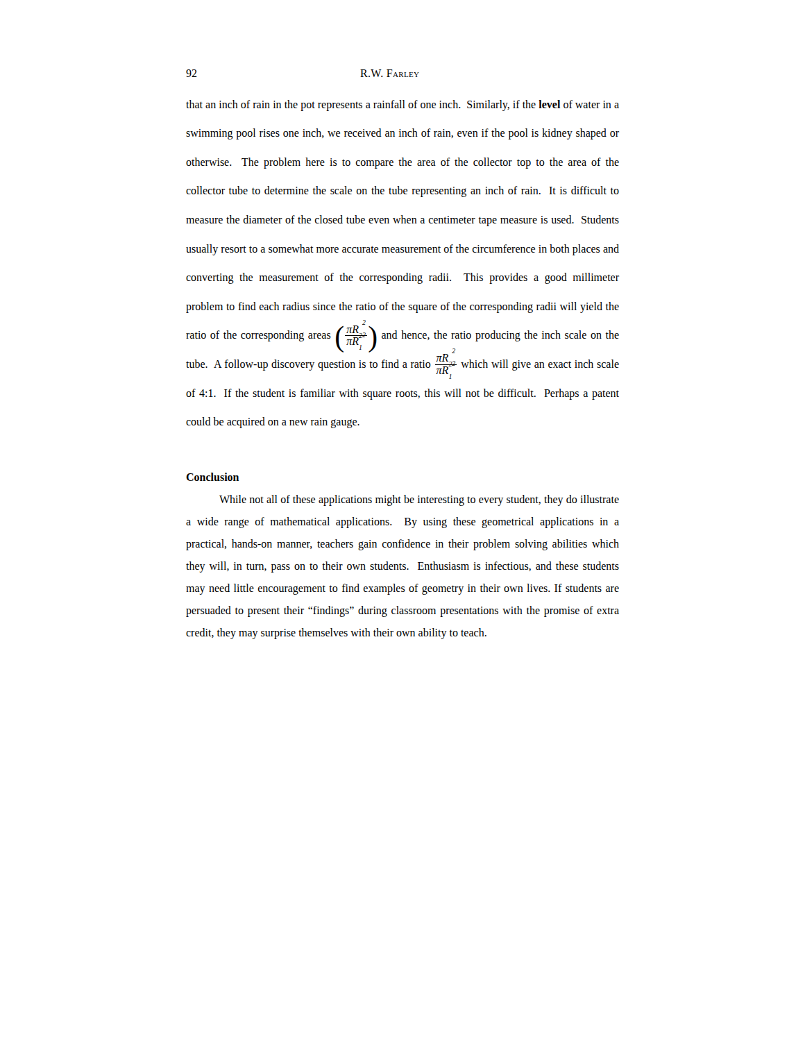92 R.W. Farley
that an inch of rain in the pot represents a rainfall of one inch. Similarly, if the level of water in a swimming pool rises one inch, we received an inch of rain, even if the pool is kidney shaped or otherwise. The problem here is to compare the area of the collector top to the area of the collector tube to determine the scale on the tube representing an inch of rain. It is difficult to measure the diameter of the closed tube even when a centimeter tape measure is used. Students usually resort to a somewhat more accurate measurement of the circumference in both places and converting the measurement of the corresponding radii. This provides a good millimeter problem to find each radius since the ratio of the square of the corresponding radii will yield the ratio of the corresponding areas (π R22 π R12) and hence, the ratio producing the inch scale on the tube. A follow-up discovery question is to find a ratio π R22 π R12 which will give an exact inch scale of 4:1. If the student is familiar with square roots, this will not be difficult. Perhaps a patent could be acquired on a new rain gauge.
Conclusion
While not all of these applications might be interesting to every student, they do illustrate a wide range of mathematical applications. By using these geometrical applications in a practical, hands-on manner, teachers gain confidence in their problem solving abilities which they will, in turn, pass on to their own students. Enthusiasm is infectious, and these students may need little encouragement to find examples of geometry in their own lives. If students are persuaded to present their “findings” during classroom presentations with the promise of extra credit, they may surprise themselves with their own ability to teach.